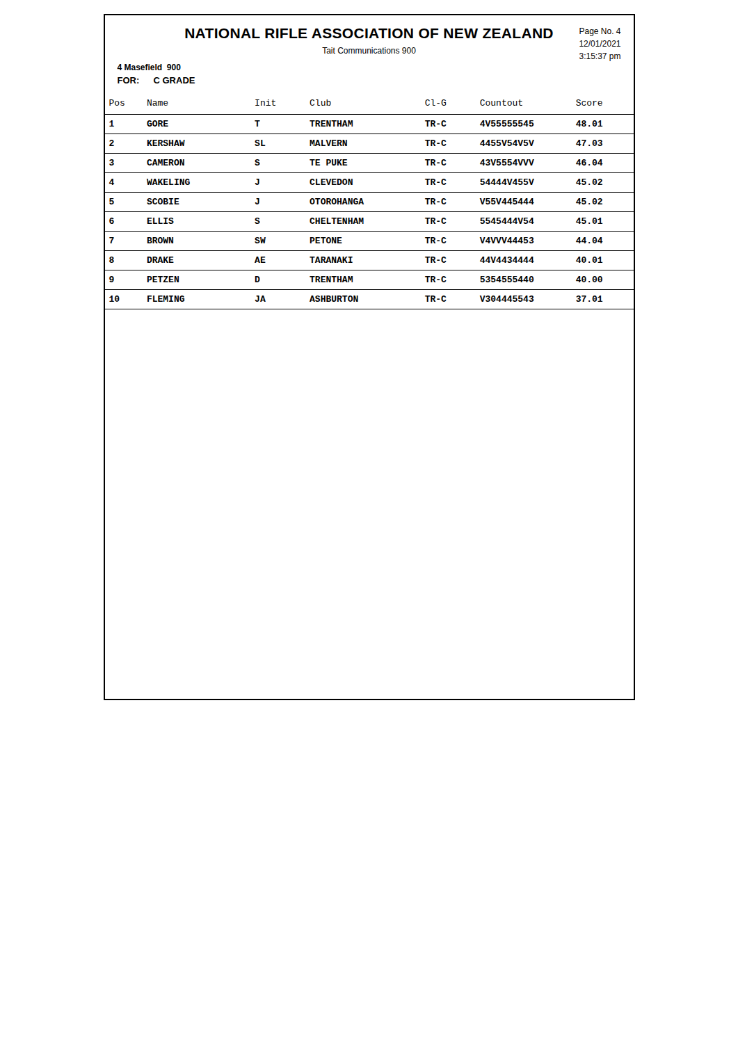Page No. 4
12/01/2021
3:15:37 pm
NATIONAL RIFLE ASSOCIATION OF NEW ZEALAND
Tait Communications 900
4 Masefield 900
FOR: C GRADE
| Pos | Name | Init | Club | Cl-G | Countout | Score |
| --- | --- | --- | --- | --- | --- | --- |
| 1 | GORE | T | TRENTHAM | TR-C | 4V55555545 | 48.01 |
| 2 | KERSHAW | SL | MALVERN | TR-C | 4455V54V5V | 47.03 |
| 3 | CAMERON | S | TE PUKE | TR-C | 43V5554VVV | 46.04 |
| 4 | WAKELING | J | CLEVEDON | TR-C | 54444V455V | 45.02 |
| 5 | SCOBIE | J | OTOROHANGA | TR-C | V55V445444 | 45.02 |
| 6 | ELLIS | S | CHELTENHAM | TR-C | 5545444V54 | 45.01 |
| 7 | BROWN | SW | PETONE | TR-C | V4VVV44453 | 44.04 |
| 8 | DRAKE | AE | TARANAKI | TR-C | 44V4434444 | 40.01 |
| 9 | PETZEN | D | TRENTHAM | TR-C | 5354555440 | 40.00 |
| 10 | FLEMING | JA | ASHBURTON | TR-C | V304445543 | 37.01 |